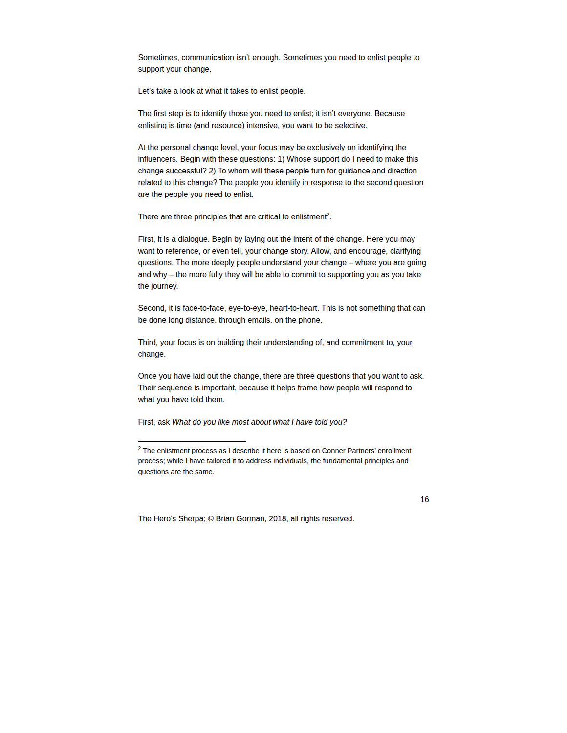Sometimes, communication isn’t enough. Sometimes you need to enlist people to support your change.
Let’s take a look at what it takes to enlist people.
The first step is to identify those you need to enlist; it isn’t everyone. Because enlisting is time (and resource) intensive, you want to be selective.
At the personal change level, your focus may be exclusively on identifying the influencers. Begin with these questions: 1) Whose support do I need to make this change successful? 2) To whom will these people turn for guidance and direction related to this change? The people you identify in response to the second question are the people you need to enlist.
There are three principles that are critical to enlistment2.
First, it is a dialogue. Begin by laying out the intent of the change. Here you may want to reference, or even tell, your change story. Allow, and encourage, clarifying questions. The more deeply people understand your change – where you are going and why – the more fully they will be able to commit to supporting you as you take the journey.
Second, it is face-to-face, eye-to-eye, heart-to-heart. This is not something that can be done long distance, through emails, on the phone.
Third, your focus is on building their understanding of, and commitment to, your change.
Once you have laid out the change, there are three questions that you want to ask. Their sequence is important, because it helps frame how people will respond to what you have told them.
First, ask What do you like most about what I have told you?
2 The enlistment process as I describe it here is based on Conner Partners’ enrollment process; while I have tailored it to address individuals, the fundamental principles and questions are the same.
16
The Hero’s Sherpa; © Brian Gorman, 2018, all rights reserved.